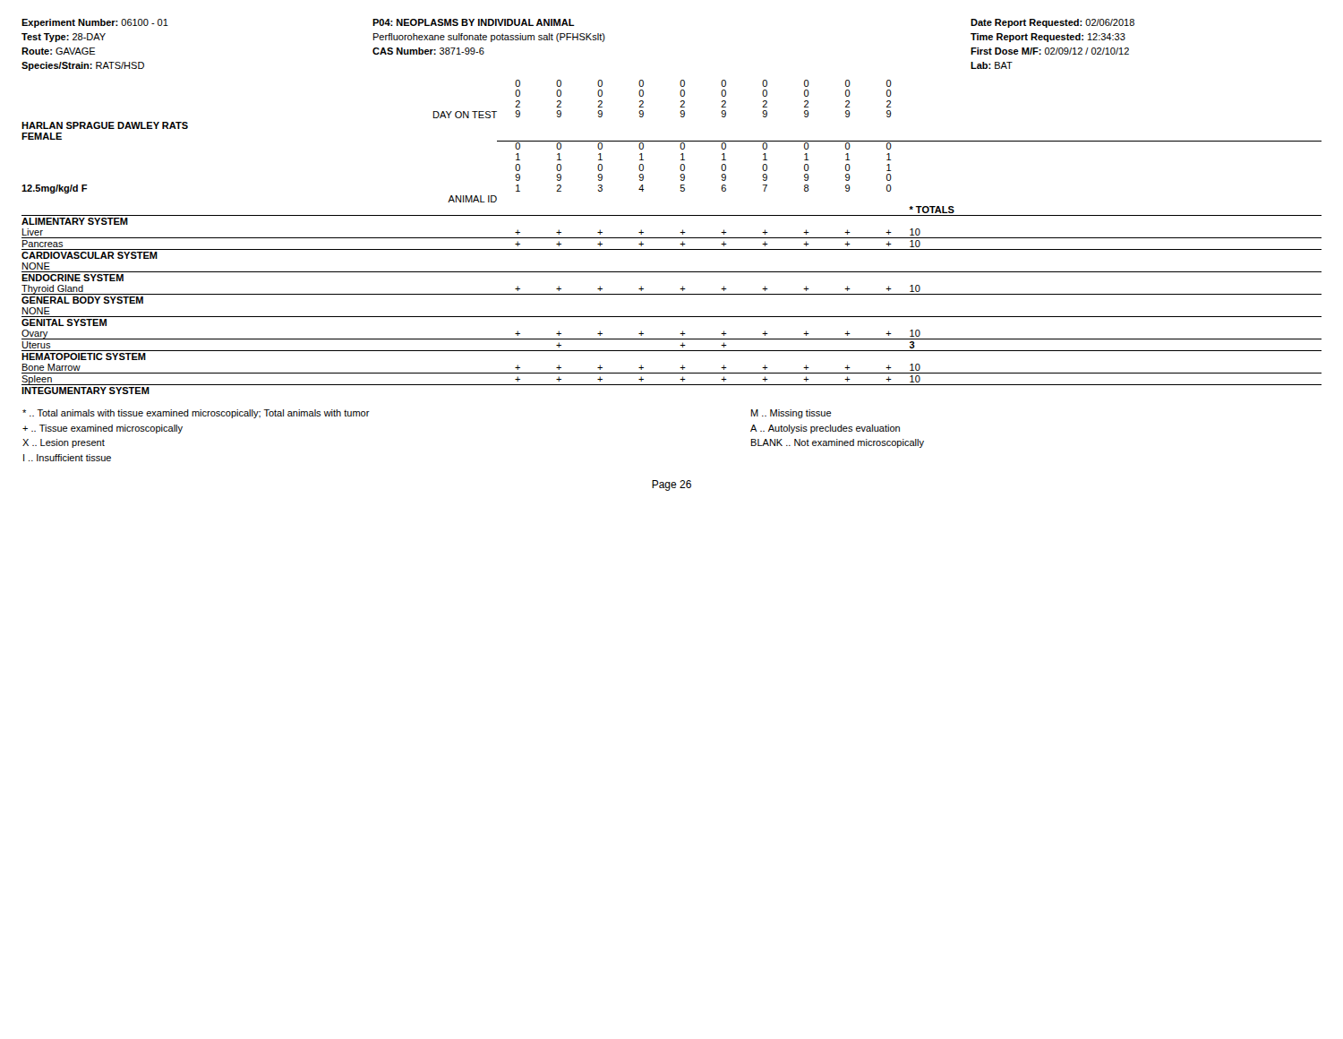| Experiment Number: 06100 - 01 | P04: NEOPLASMS BY INDIVIDUAL ANIMAL | Date Report Requested: 02/06/2018 |
| Test Type: 28-DAY | Perfluorohexane sulfonate potassium salt (PFHSKslt) | Time Report Requested: 12:34:33 |
| Route: GAVAGE | CAS Number: 3871-99-6 | First Dose M/F: 02/09/12 / 02/10/12 |
| Species/Strain: RATS/HSD | | Lab: BAT |
| DAY ON TEST | 0 0 2 9 | 0 0 2 9 | 0 0 2 9 | 0 0 2 9 | 0 0 2 9 | 0 0 2 9 | 0 0 2 9 | 0 0 2 9 | 0 0 2 9 | 0 0 2 9 | |
| HARLAN SPRAGUE DAWLEY RATS FEMALE | | |
| 12.5mg/kg/d F | 0 1 0 9 1 | 0 1 0 9 2 | 0 1 0 9 3 | 0 1 0 9 4 | 0 1 0 9 5 | 0 1 0 9 6 | 0 1 0 9 7 | 0 1 0 9 8 | 0 1 0 9 9 | 0 1 1 0 0 | |
| ANIMAL ID | | |
| | | * TOTALS |
| ALIMENTARY SYSTEM |
| Liver | + | + | + | + | + | + | + | + | + | + | 10 |
| Pancreas | + | + | + | + | + | + | + | + | + | + | 10 |
| CARDIOVASCULAR SYSTEM |
| NONE | | |
| ENDOCRINE SYSTEM |
| Thyroid Gland | + | + | + | + | + | + | + | + | + | + | 10 |
| GENERAL BODY SYSTEM |
| NONE | | |
| GENITAL SYSTEM |
| Ovary | + | + | + | + | + | + | + | + | + | + | 10 |
| Uterus | | + | | | + | + | | | | | 3 |
| HEMATOPOIETIC SYSTEM |
| Bone Marrow | + | + | + | + | + | + | + | + | + | + | 10 |
| Spleen | + | + | + | + | + | + | + | + | + | + | 10 |
| INTEGUMENTARY SYSTEM |
| * .. Total animals with tissue examined microscopically; Total animals with tumor + .. Tissue examined microscopically X .. Lesion present I .. Insufficient tissue | M .. Missing tissue A .. Autolysis precludes evaluation BLANK .. Not examined microscopically |
Page 26